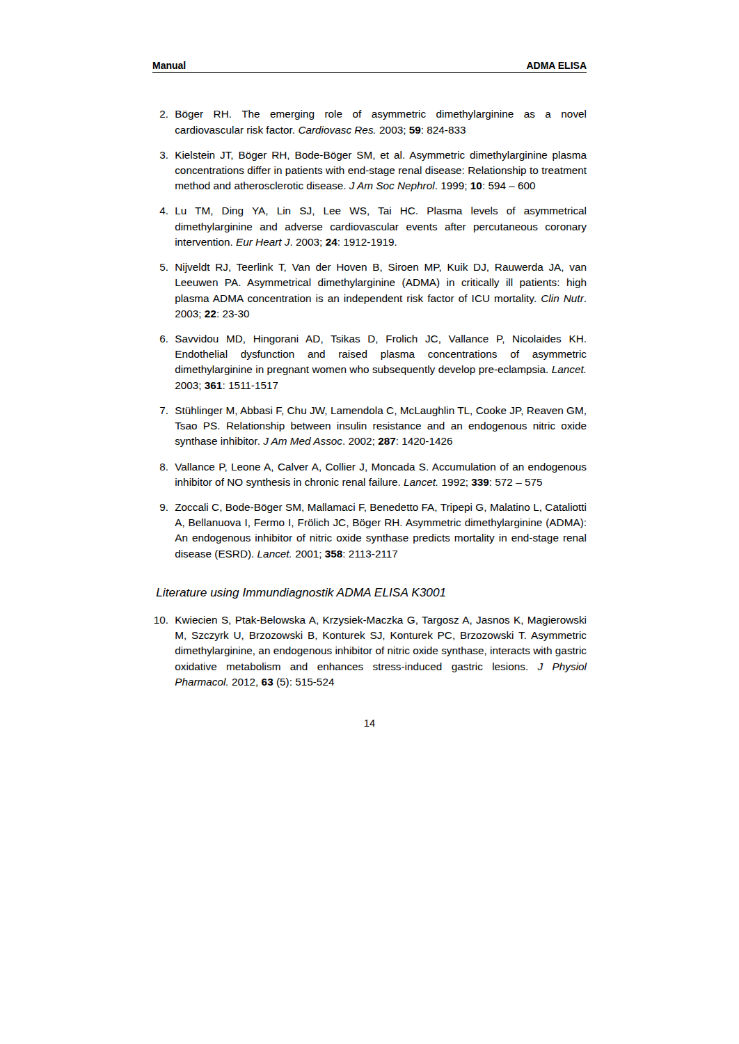Manual ADMA ELISA
2. Böger RH. The emerging role of asymmetric dimethylarginine as a novel cardiovascular risk factor. Cardiovasc Res. 2003; 59: 824-833
3. Kielstein JT, Böger RH, Bode-Böger SM, et al. Asymmetric dimethylarginine plasma concentrations differ in patients with end-stage renal disease: Relationship to treatment method and atherosclerotic disease. J Am Soc Nephrol. 1999; 10: 594 – 600
4. Lu TM, Ding YA, Lin SJ, Lee WS, Tai HC. Plasma levels of asymmetrical dimethylarginine and adverse cardiovascular events after percutaneous coronary intervention. Eur Heart J. 2003; 24: 1912-1919.
5. Nijveldt RJ, Teerlink T, Van der Hoven B, Siroen MP, Kuik DJ, Rauwerda JA, van Leeuwen PA. Asymmetrical dimethylarginine (ADMA) in critically ill patients: high plasma ADMA concentration is an independent risk factor of ICU mortality. Clin Nutr. 2003; 22: 23-30
6. Savvidou MD, Hingorani AD, Tsikas D, Frolich JC, Vallance P, Nicolaides KH. Endothelial dysfunction and raised plasma concentrations of asymmetric dimethylarginine in pregnant women who subsequently develop pre-eclampsia. Lancet. 2003; 361: 1511-1517
7. Stühlinger M, Abbasi F, Chu JW, Lamendola C, McLaughlin TL, Cooke JP, Reaven GM, Tsao PS. Relationship between insulin resistance and an endogenous nitric oxide synthase inhibitor. J Am Med Assoc. 2002; 287: 1420-1426
8. Vallance P, Leone A, Calver A, Collier J, Moncada S. Accumulation of an endogenous inhibitor of NO synthesis in chronic renal failure. Lancet. 1992; 339: 572 – 575
9. Zoccali C, Bode-Böger SM, Mallamaci F, Benedetto FA, Tripepi G, Malatino L, Cataliotti A, Bellanuova I, Fermo I, Frölich JC, Böger RH. Asymmetric dimethylarginine (ADMA): An endogenous inhibitor of nitric oxide synthase predicts mortality in end-stage renal disease (ESRD). Lancet. 2001; 358: 2113-2117
Literature using Immundiagnostik ADMA ELISA K3001
10. Kwiecien S, Ptak-Belowska A, Krzysiek-Maczka G, Targosz A, Jasnos K, Magierowski M, Szczyrk U, Brzozowski B, Konturek SJ, Konturek PC, Brzozowski T. Asymmetric dimethylarginine, an endogenous inhibitor of nitric oxide synthase, interacts with gastric oxidative metabolism and enhances stress-induced gastric lesions. J Physiol Pharmacol. 2012, 63 (5): 515-524
14